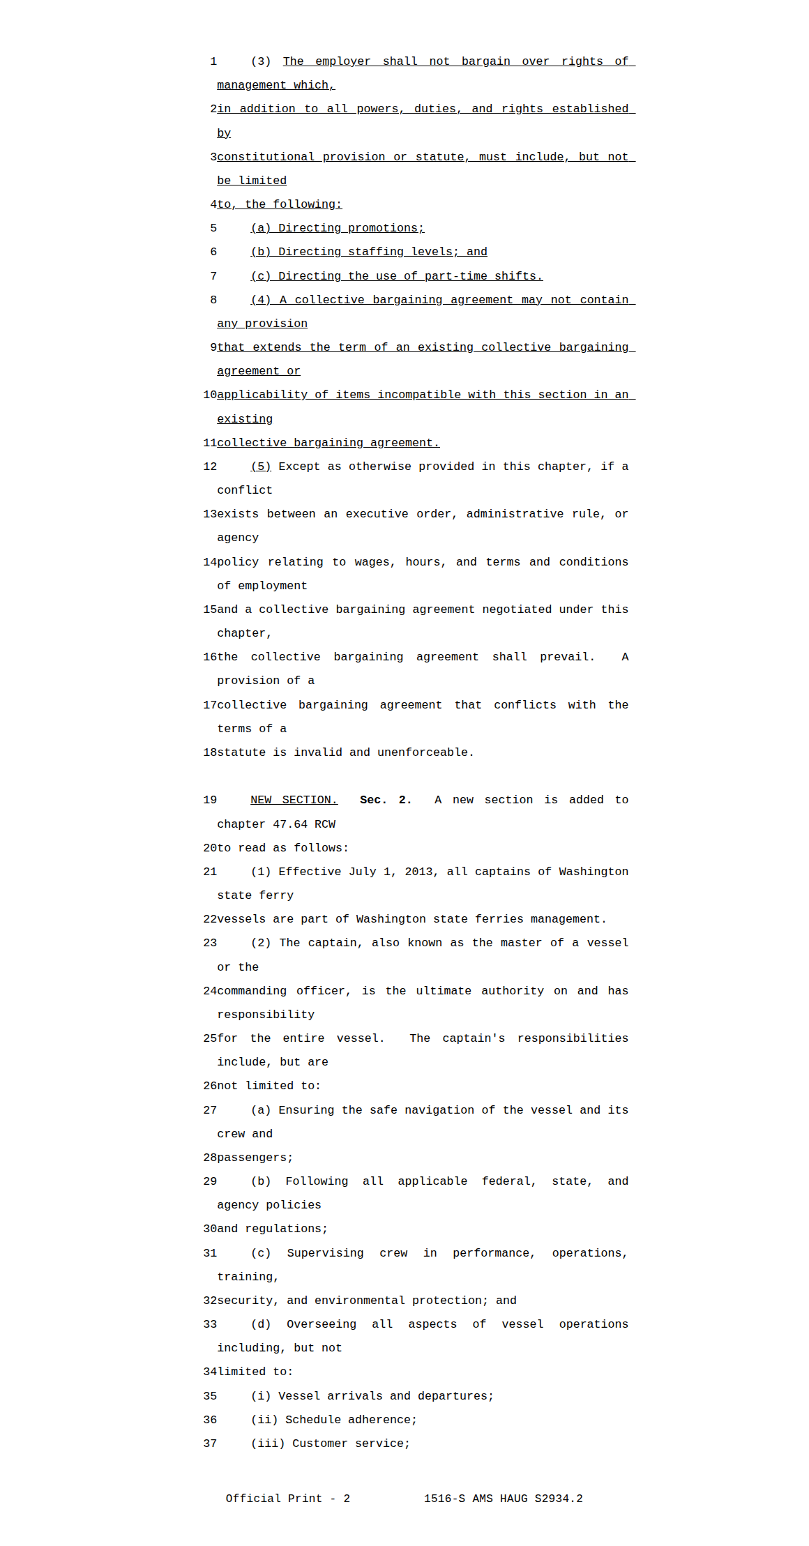| 1 | (3) The employer shall not bargain over rights of management which, |
| 2 | in addition to all powers, duties, and rights established by |
| 3 | constitutional provision or statute, must include, but not be limited |
| 4 | to, the following: |
| 5 | (a) Directing promotions; |
| 6 | (b) Directing staffing levels; and |
| 7 | (c) Directing the use of part-time shifts. |
| 8 | (4) A collective bargaining agreement may not contain any provision |
| 9 | that extends the term of an existing collective bargaining agreement or |
| 10 | applicability of items incompatible with this section in an existing |
| 11 | collective bargaining agreement. |
| 12 | (5) Except as otherwise provided in this chapter, if a conflict |
| 13 | exists between an executive order, administrative rule, or agency |
| 14 | policy relating to wages, hours, and terms and conditions of employment |
| 15 | and a collective bargaining agreement negotiated under this chapter, |
| 16 | the collective bargaining agreement shall prevail. A provision of a |
| 17 | collective bargaining agreement that conflicts with the terms of a |
| 18 | statute is invalid and unenforceable. |
| 19 | NEW SECTION. Sec. 2. A new section is added to chapter 47.64 RCW |
| 20 | to read as follows: |
| 21 | (1) Effective July 1, 2013, all captains of Washington state ferry |
| 22 | vessels are part of Washington state ferries management. |
| 23 | (2) The captain, also known as the master of a vessel or the |
| 24 | commanding officer, is the ultimate authority on and has responsibility |
| 25 | for the entire vessel. The captain's responsibilities include, but are |
| 26 | not limited to: |
| 27 | (a) Ensuring the safe navigation of the vessel and its crew and |
| 28 | passengers; |
| 29 | (b) Following all applicable federal, state, and agency policies |
| 30 | and regulations; |
| 31 | (c) Supervising crew in performance, operations, training, |
| 32 | security, and environmental protection; and |
| 33 | (d) Overseeing all aspects of vessel operations including, but not |
| 34 | limited to: |
| 35 | (i) Vessel arrivals and departures; |
| 36 | (ii) Schedule adherence; |
| 37 | (iii) Customer service; |
Official Print - 21516-S AMS HAUG S2934.2